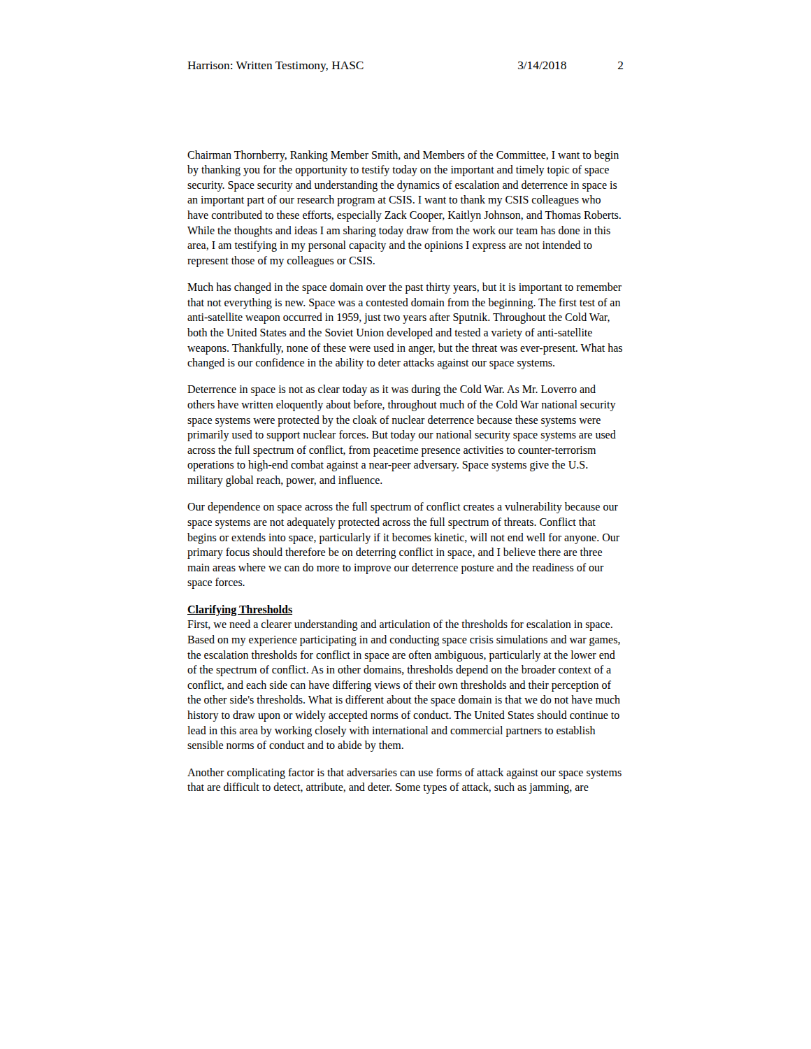Harrison: Written Testimony, HASC
3/14/2018
2
Chairman Thornberry, Ranking Member Smith, and Members of the Committee, I want to begin by thanking you for the opportunity to testify today on the important and timely topic of space security. Space security and understanding the dynamics of escalation and deterrence in space is an important part of our research program at CSIS. I want to thank my CSIS colleagues who have contributed to these efforts, especially Zack Cooper, Kaitlyn Johnson, and Thomas Roberts. While the thoughts and ideas I am sharing today draw from the work our team has done in this area, I am testifying in my personal capacity and the opinions I express are not intended to represent those of my colleagues or CSIS.
Much has changed in the space domain over the past thirty years, but it is important to remember that not everything is new. Space was a contested domain from the beginning. The first test of an anti-satellite weapon occurred in 1959, just two years after Sputnik. Throughout the Cold War, both the United States and the Soviet Union developed and tested a variety of anti-satellite weapons. Thankfully, none of these were used in anger, but the threat was ever-present. What has changed is our confidence in the ability to deter attacks against our space systems.
Deterrence in space is not as clear today as it was during the Cold War. As Mr. Loverro and others have written eloquently about before, throughout much of the Cold War national security space systems were protected by the cloak of nuclear deterrence because these systems were primarily used to support nuclear forces. But today our national security space systems are used across the full spectrum of conflict, from peacetime presence activities to counter-terrorism operations to high-end combat against a near-peer adversary. Space systems give the U.S. military global reach, power, and influence.
Our dependence on space across the full spectrum of conflict creates a vulnerability because our space systems are not adequately protected across the full spectrum of threats. Conflict that begins or extends into space, particularly if it becomes kinetic, will not end well for anyone. Our primary focus should therefore be on deterring conflict in space, and I believe there are three main areas where we can do more to improve our deterrence posture and the readiness of our space forces.
Clarifying Thresholds
First, we need a clearer understanding and articulation of the thresholds for escalation in space. Based on my experience participating in and conducting space crisis simulations and war games, the escalation thresholds for conflict in space are often ambiguous, particularly at the lower end of the spectrum of conflict. As in other domains, thresholds depend on the broader context of a conflict, and each side can have differing views of their own thresholds and their perception of the other side's thresholds. What is different about the space domain is that we do not have much history to draw upon or widely accepted norms of conduct. The United States should continue to lead in this area by working closely with international and commercial partners to establish sensible norms of conduct and to abide by them.
Another complicating factor is that adversaries can use forms of attack against our space systems that are difficult to detect, attribute, and deter. Some types of attack, such as jamming, are